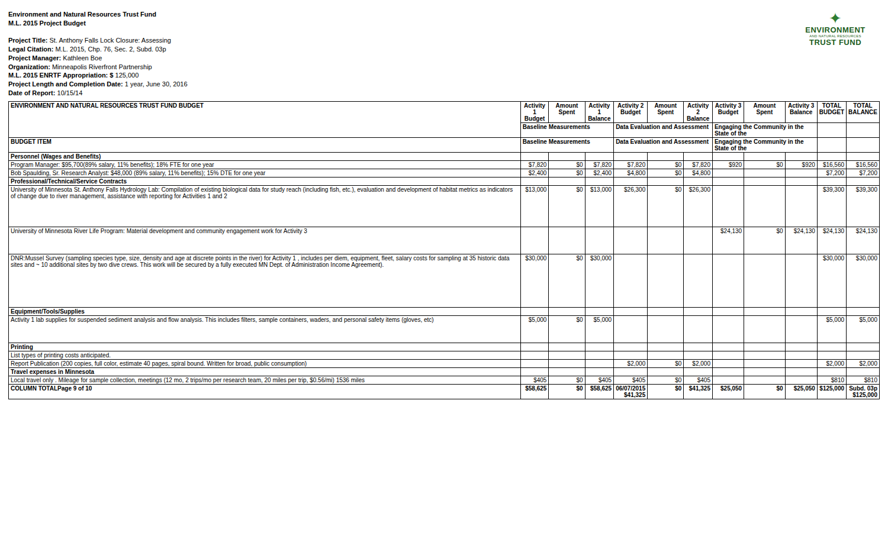Environment and Natural Resources Trust Fund
M.L. 2015 Project Budget
Project Title: St. Anthony Falls Lock Closure: Assessing
Legal Citation: M.L. 2015, Chp. 76, Sec. 2, Subd. 03p
Project Manager: Kathleen Boe
Organization: Minneapolis Riverfront Partnership
M.L. 2015 ENRTF Appropriation: $ 125,000
Project Length and Completion Date: 1 year, June 30, 2016
Date of Report: 10/15/14
✦
ENVIRONMENT
AND NATURAL RESOURCES
TRUST FUND
| ENVIRONMENT AND NATURAL RESOURCES TRUST FUND BUDGET | Activity 1 Budget | Amount Spent | Activity 1 Balance | Activity 2 Budget | Amount Spent | Activity 2 Balance | Activity 3 Budget | Amount Spent | Activity 3 Balance | TOTAL BUDGET | TOTAL BALANCE |
| --- | --- | --- | --- | --- | --- | --- | --- | --- | --- | --- | --- |
| Baseline Measurements | Data Evaluation and Assessment | Engaging the Community in the State of the | | |
| BUDGET ITEM | Baseline Measurements | Data Evaluation and Assessment | Engaging the Community in the State of the | | |
| Personnel (Wages and Benefits) | | | | | | | | | | | |
| Program Manager: $95,700(89% salary, 11% benefits); 18% FTE for one year | $7,820 | $0 | $7,820 | $7,820 | $0 | $7,820 | $920 | $0 | $920 | $16,560 | $16,560 |
| Bob Spaulding, Sr. Research Analyst: $48,000 (89% salary, 11% benefits); 15% DTE for one year | $2,400 | $0 | $2,400 | $4,800 | $0 | $4,800 | | | | $7,200 | $7,200 |
| Professional/Technical/Service Contracts | | | | | | | | | | | |
| University of Minnesota St. Anthony Falls Hydrology Lab: Compilation of existing biological data for study reach (including fish, etc.), evaluation and development of habitat metrics as indicators of change due to river management, assistance with reporting for Activities 1 and 2 | $13,000 | $0 | $13,000 | $26,300 | $0 | $26,300 | | | | $39,300 | $39,300 |
| University of Minnesota River Life Program: Material development and community engagement work for Activity 3 | | | | | | | $24,130 | $0 | $24,130 | $24,130 | $24,130 |
| DNR:Mussel Survey (sampling species type, size, density and age at discrete points in the river) for Activity 1 , includes per diem, equipment, fleet, salary costs for sampling at 35 historic data sites and ~ 10 additional sites by two dive crews. This work will be secured by a fully executed MN Dept. of Administration Income Agreement). | $30,000 | $0 | $30,000 | | | | | | | $30,000 | $30,000 |
| Equipment/Tools/Supplies | | | | | | | | | | | |
| Activity 1 lab supplies for suspended sediment analysis and flow analysis. This includes filters, sample containers, waders, and personal safety items (gloves, etc) | $5,000 | $0 | $5,000 | | | | | | | $5,000 | $5,000 |
| Printing | | | | | | | | | | | |
| List types of printing costs anticipated. | | | | | | | | | | | |
| Report Publication (200 copies, full color, estimate 40 pages, spiral bound. Written for broad, public consumption) | | | | $2,000 | $0 | $2,000 | | | | $2,000 | $2,000 |
| Travel expenses in Minnesota | | | | | | | | | | | |
| Local travel only . Mileage for sample collection, meetings (12 mo, 2 trips/mo per research team, 20 miles per trip, $0.56/mi) 1536 miles | $405 | $0 | $405 | $405 | $0 | $405 | | | | $810 | $810 |
| COLUMN TOTAL Page 9 of 10 | $58,625 | $0 | $58,625 | 06/07/2015 $41,325 | $0 | $41,325 | $25,050 | $0 | $25,050 | $125,000 | Subd. 03p $125,000 |